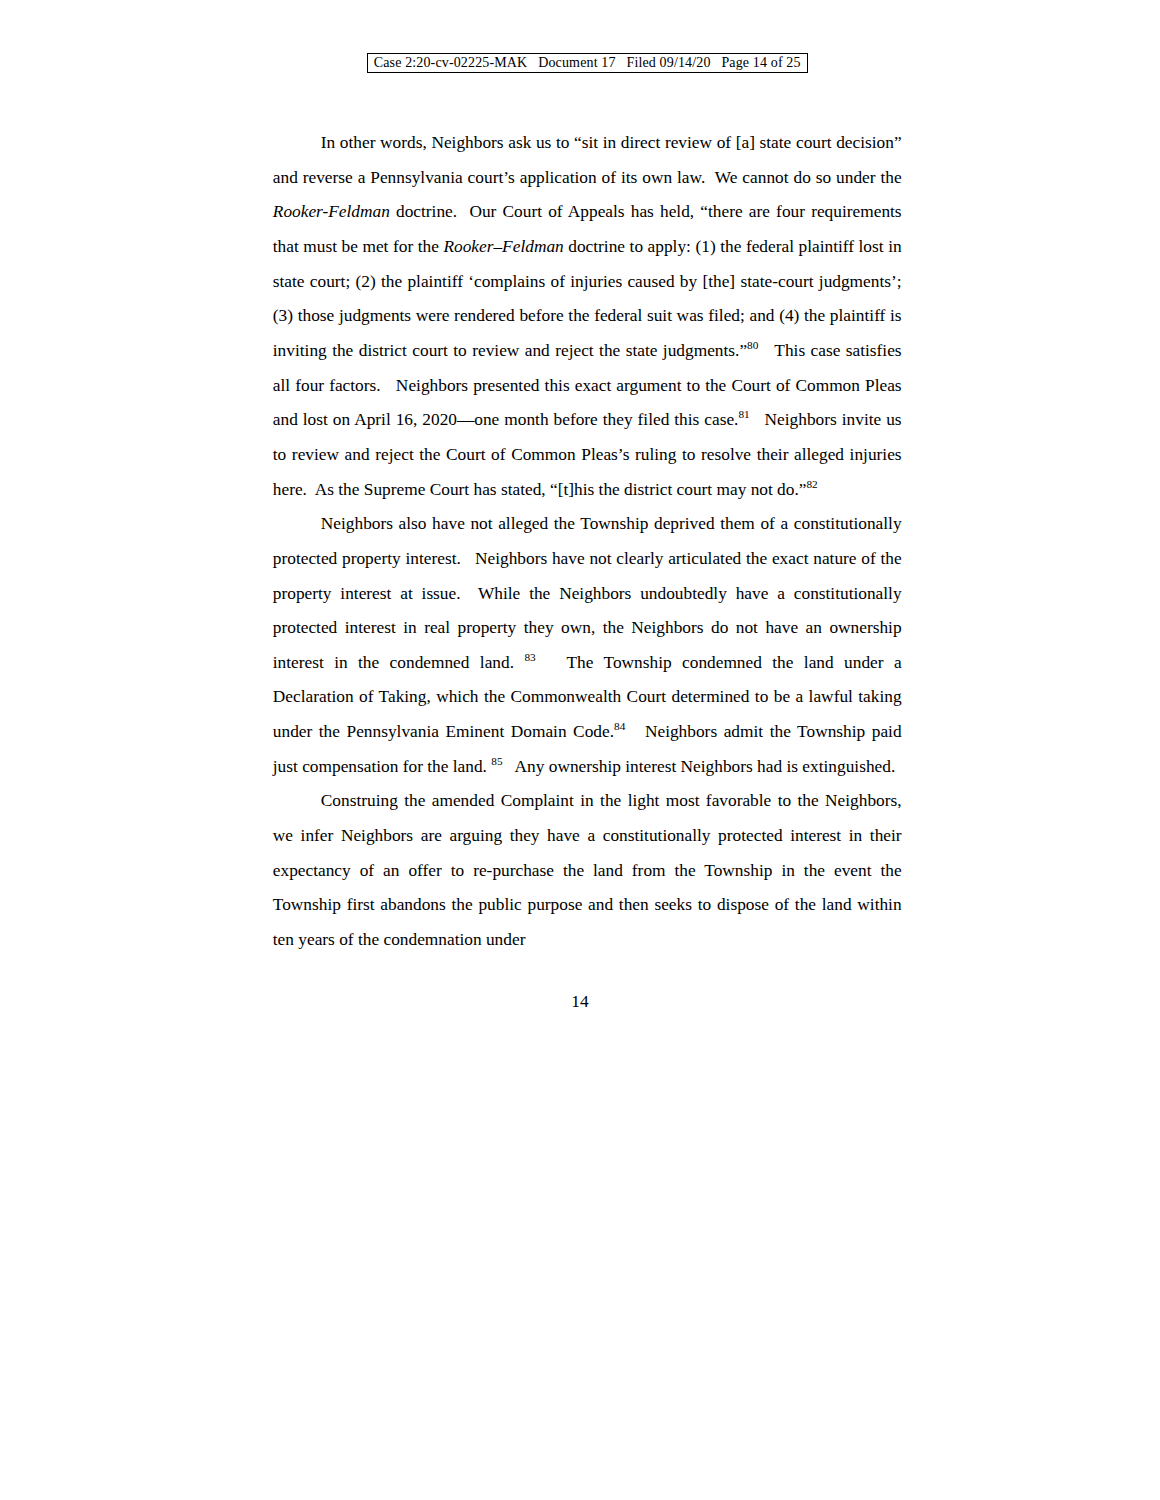Case 2:20-cv-02225-MAK Document 17 Filed 09/14/20 Page 14 of 25
In other words, Neighbors ask us to “sit in direct review of [a] state court decision” and reverse a Pennsylvania court’s application of its own law. We cannot do so under the Rooker-Feldman doctrine. Our Court of Appeals has held, “there are four requirements that must be met for the Rooker–Feldman doctrine to apply: (1) the federal plaintiff lost in state court; (2) the plaintiff ‘complains of injuries caused by [the] state-court judgments’; (3) those judgments were rendered before the federal suit was filed; and (4) the plaintiff is inviting the district court to review and reject the state judgments.”80 This case satisfies all four factors. Neighbors presented this exact argument to the Court of Common Pleas and lost on April 16, 2020—one month before they filed this case.81 Neighbors invite us to review and reject the Court of Common Pleas’s ruling to resolve their alleged injuries here. As the Supreme Court has stated, “[t]his the district court may not do.”82
Neighbors also have not alleged the Township deprived them of a constitutionally protected property interest. Neighbors have not clearly articulated the exact nature of the property interest at issue. While the Neighbors undoubtedly have a constitutionally protected interest in real property they own, the Neighbors do not have an ownership interest in the condemned land. 83 The Township condemned the land under a Declaration of Taking, which the Commonwealth Court determined to be a lawful taking under the Pennsylvania Eminent Domain Code.84 Neighbors admit the Township paid just compensation for the land. 85 Any ownership interest Neighbors had is extinguished.
Construing the amended Complaint in the light most favorable to the Neighbors, we infer Neighbors are arguing they have a constitutionally protected interest in their expectancy of an offer to re-purchase the land from the Township in the event the Township first abandons the public purpose and then seeks to dispose of the land within ten years of the condemnation under
14